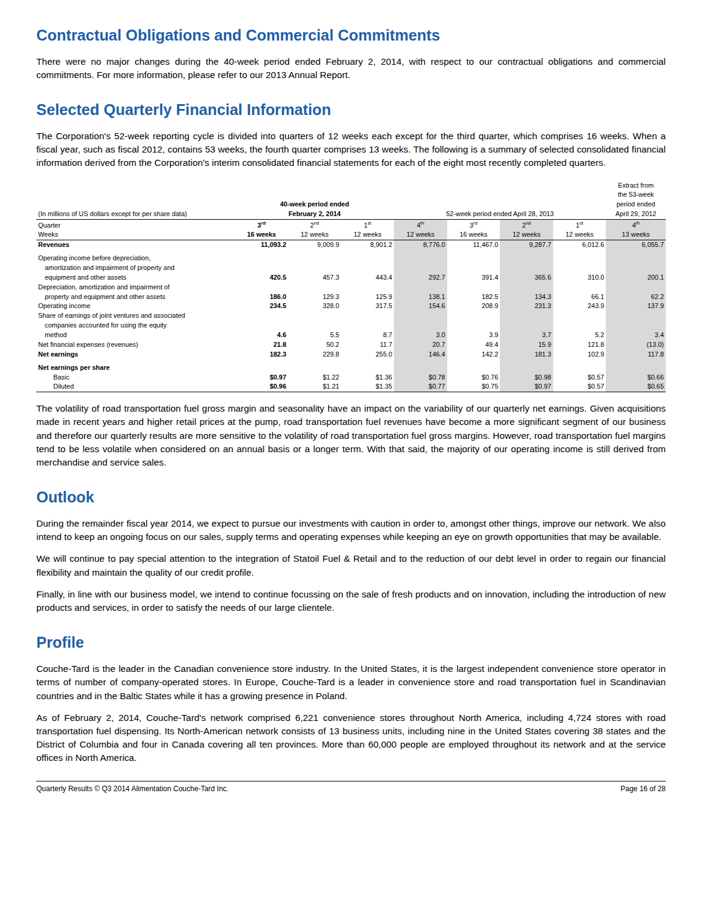Contractual Obligations and Commercial Commitments
There were no major changes during the 40-week period ended February 2, 2014, with respect to our contractual obligations and commercial commitments. For more information, please refer to our 2013 Annual Report.
Selected Quarterly Financial Information
The Corporation's 52-week reporting cycle is divided into quarters of 12 weeks each except for the third quarter, which comprises 16 weeks. When a fiscal year, such as fiscal 2012, contains 53 weeks, the fourth quarter comprises 13 weeks. The following is a summary of selected consolidated financial information derived from the Corporation's interim consolidated financial statements for each of the eight most recently completed quarters.
| | | | Extract from the 53-week |
| | 40-week period ended | | period ended |
| (In millions of US dollars except for per share data) | February 2, 2014 | 52-week period ended April 28, 2013 | April 29, 2012 |
| Quarter | 3 rd | 2 nd | 1 st | 4 th | 3 rd | 2 nd | 1 st | 4 th |
| Weeks | 16 weeks | 12 weeks | 12 weeks | 12 weeks | 16 weeks | 12 weeks | 12 weeks | 13 weeks |
| Revenues | 11,093.2 | 9,009.9 | 8,901.2 | 8,776.0 | 11,467.0 | 9,287.7 | 6,012.6 | 6,055.7 |
| Operating income before depreciation, | | | | | | | | |
| amortization and impairment of property and | | | | | | | | |
| equipment and other assets | 420.5 | 457.3 | 443.4 | 292.7 | 391.4 | 365.6 | 310.0 | 200.1 |
| Depreciation, amortization and impairment of | | | | | | | | |
| property and equipment and other assets | 186.0 | 129.3 | 125.9 | 138.1 | 182.5 | 134.3 | 66.1 | 62.2 |
| Operating income | 234.5 | 328.0 | 317.5 | 154.6 | 208.9 | 231.3 | 243.9 | 137.9 |
| Share of earnings of joint ventures and associated | | | | | | | | |
| companies accounted for using the equity | | | | | | | | |
| method | 4.6 | 5.5 | 8.7 | 3.0 | 3.9 | 3.7 | 5.2 | 3.4 |
| Net financial expenses (revenues) | 21.8 | 50.2 | 11.7 | 20.7 | 49.4 | 15.9 | 121.8 | (13.0) |
| Net earnings | 182.3 | 229.8 | 255.0 | 146.4 | 142.2 | 181.3 | 102.9 | 117.8 |
| Net earnings per share | | | | | | | | |
| Basic | $0.97 | $1.22 | $1.36 | $0.78 | $0.76 | $0.98 | $0.57 | $0.66 |
| Diluted | $0.96 | $1.21 | $1.35 | $0.77 | $0.75 | $0.97 | $0.57 | $0.65 |
The volatility of road transportation fuel gross margin and seasonality have an impact on the variability of our quarterly net earnings. Given acquisitions made in recent years and higher retail prices at the pump, road transportation fuel revenues have become a more significant segment of our business and therefore our quarterly results are more sensitive to the volatility of road transportation fuel gross margins. However, road transportation fuel margins tend to be less volatile when considered on an annual basis or a longer term. With that said, the majority of our operating income is still derived from merchandise and service sales.
Outlook
During the remainder fiscal year 2014, we expect to pursue our investments with caution in order to, amongst other things, improve our network. We also intend to keep an ongoing focus on our sales, supply terms and operating expenses while keeping an eye on growth opportunities that may be available.
We will continue to pay special attention to the integration of Statoil Fuel & Retail and to the reduction of our debt level in order to regain our financial flexibility and maintain the quality of our credit profile.
Finally, in line with our business model, we intend to continue focussing on the sale of fresh products and on innovation, including the introduction of new products and services, in order to satisfy the needs of our large clientele.
Profile
Couche-Tard is the leader in the Canadian convenience store industry. In the United States, it is the largest independent convenience store operator in terms of number of company-operated stores. In Europe, Couche-Tard is a leader in convenience store and road transportation fuel in Scandinavian countries and in the Baltic States while it has a growing presence in Poland.
As of February 2, 2014, Couche-Tard's network comprised 6,221 convenience stores throughout North America, including 4,724 stores with road transportation fuel dispensing. Its North-American network consists of 13 business units, including nine in the United States covering 38 states and the District of Columbia and four in Canada covering all ten provinces. More than 60,000 people are employed throughout its network and at the service offices in North America.
Quarterly Results © Q3 2014 Alimentation Couche-Tard Inc. Page 16 of 28